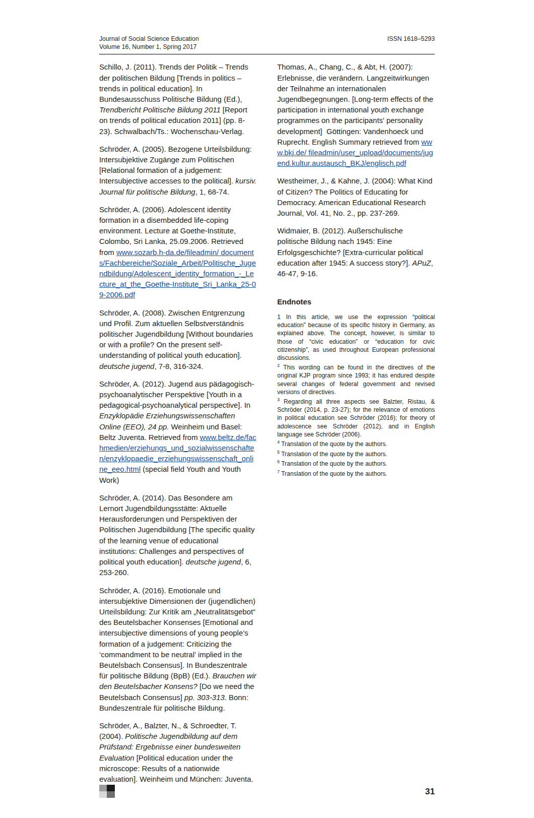Journal of Social Science Education
Volume 16, Number 1, Spring 2017
ISSN 1618–5293
Schillo, J. (2011). Trends der Politik – Trends der politischen Bildung [Trends in politics – trends in political education]. In Bundesausschuss Politische Bildung (Ed.), Trendbericht Politische Bildung 2011 [Report on trends of political education 2011] (pp. 8-23). Schwalbach/Ts.: Wochenschau-Verlag.
Schröder, A. (2005). Bezogene Urteilsbildung: Intersubjektive Zugänge zum Politischen [Relational formation of a judgement: Intersubjective accesses to the political]. kursiv. Journal für politische Bildung, 1, 68-74.
Schröder, A. (2006). Adolescent identity formation in a disembedded life-coping environment. Lecture at Goethe-Institute, Colombo, Sri Lanka, 25.09.2006. Retrieved from www.sozarb.h-da.de/fileadmin/ documents/Fachbereiche/Soziale_Arbeit/Politische_Jugendbildung/Adolescent_identity_formation_-_Lecture_at_the_Goethe-Institute_Sri_Lanka_25-09-2006.pdf
Schröder, A. (2008). Zwischen Entgrenzung und Profil. Zum aktuellen Selbstverständnis politischer Jugendbildung [Without boundaries or with a profile? On the present self-understanding of political youth education]. deutsche jugend, 7-8, 316-324.
Schröder, A. (2012). Jugend aus pädagogisch-psychoanalytischer Perspektive [Youth in a pedagogical-psychoanalytical perspective]. In Enzyklopädie Erziehungswissenschaften Online (EEO), 24 pp. Weinheim und Basel: Beltz Juventa. Retrieved from www.beltz.de/fachmedien/erziehungs_und_sozialwissenschaften/enzyklopaedie_erziehungswissenschaft_online_eeo.html (special field Youth and Youth Work)
Schröder, A. (2014). Das Besondere am Lernort Jugendbildungsstätte: Aktuelle Herausforderungen und Perspektiven der Politischen Jugendbildung [The specific quality of the learning venue of educational institutions: Challenges and perspectives of political youth education]. deutsche jugend, 6, 253-260.
Schröder, A. (2016). Emotionale und intersubjektive Dimensionen der (jugendlichen) Urteilsbildung: Zur Kritik am „Neutralitätsgebot“ des Beutelsbacher Konsenses [Emotional and intersubjective dimensions of young people’s formation of a judgement: Criticizing the ‘commandment to be neutral’ implied in the Beutelsbach Consensus]. In Bundeszentrale für politische Bildung (BpB) (Ed.). Brauchen wir den Beutelsbacher Konsens? [Do we need the Beutelsbach Consensus] pp. 303-313. Bonn: Bundeszentrale für politische Bildung.
Schröder, A., Balzter, N., & Schroedter, T. (2004). Politische Jugendbildung auf dem Prüfstand: Ergebnisse einer bundesweiten Evaluation [Political education under the microscope: Results of a nationwide evaluation]. Weinheim und München: Juventa.
Thomas, A., Chang, C., & Abt, H. (2007): Erlebnisse, die verändern. Langzeitwirkungen der Teilnahme an internationalen Jugendbegegnungen. [Long-term effects of the participation in international youth exchange programmes on the participants' personality development] Göttingen: Vandenhoeck und Ruprecht. English Summary retrieved from www.bkj.de/ fileadmin/user_upload/documents/jugend.kultur.austausch_BKJ/englisch.pdf
Westheimer, J., & Kahne, J. (2004): What Kind of Citizen? The Politics of Educating for Democracy. American Educational Research Journal, Vol. 41, No. 2., pp. 237-269.
Widmaier, B. (2012). Außerschulische politische Bildung nach 1945: Eine Erfolgsgeschichte? [Extra-curricular political education after 1945: A success story?]. APuZ, 46-47, 9-16.
Endnotes
1 In this article, we use the expression “political education” because of its specific history in Germany, as explained above. The concept, however, is similar to those of “civic education” or “education for civic citizenship”, as used throughout European professional discussions.
2 This wording can be found in the directives of the original KJP program since 1993; it has endured despite several changes of federal government and revised versions of directives.
3 Regarding all three aspects see Balzter, Ristau, & Schröder (2014, p. 23-27); for the relevance of emotions in political education see Schröder (2016); for theory of adolescence see Schröder (2012), and in English language see Schröder (2006).
4 Translation of the quote by the authors.
5 Translation of the quote by the authors.
6 Translation of the quote by the authors.
7 Translation of the quote by the authors.
31